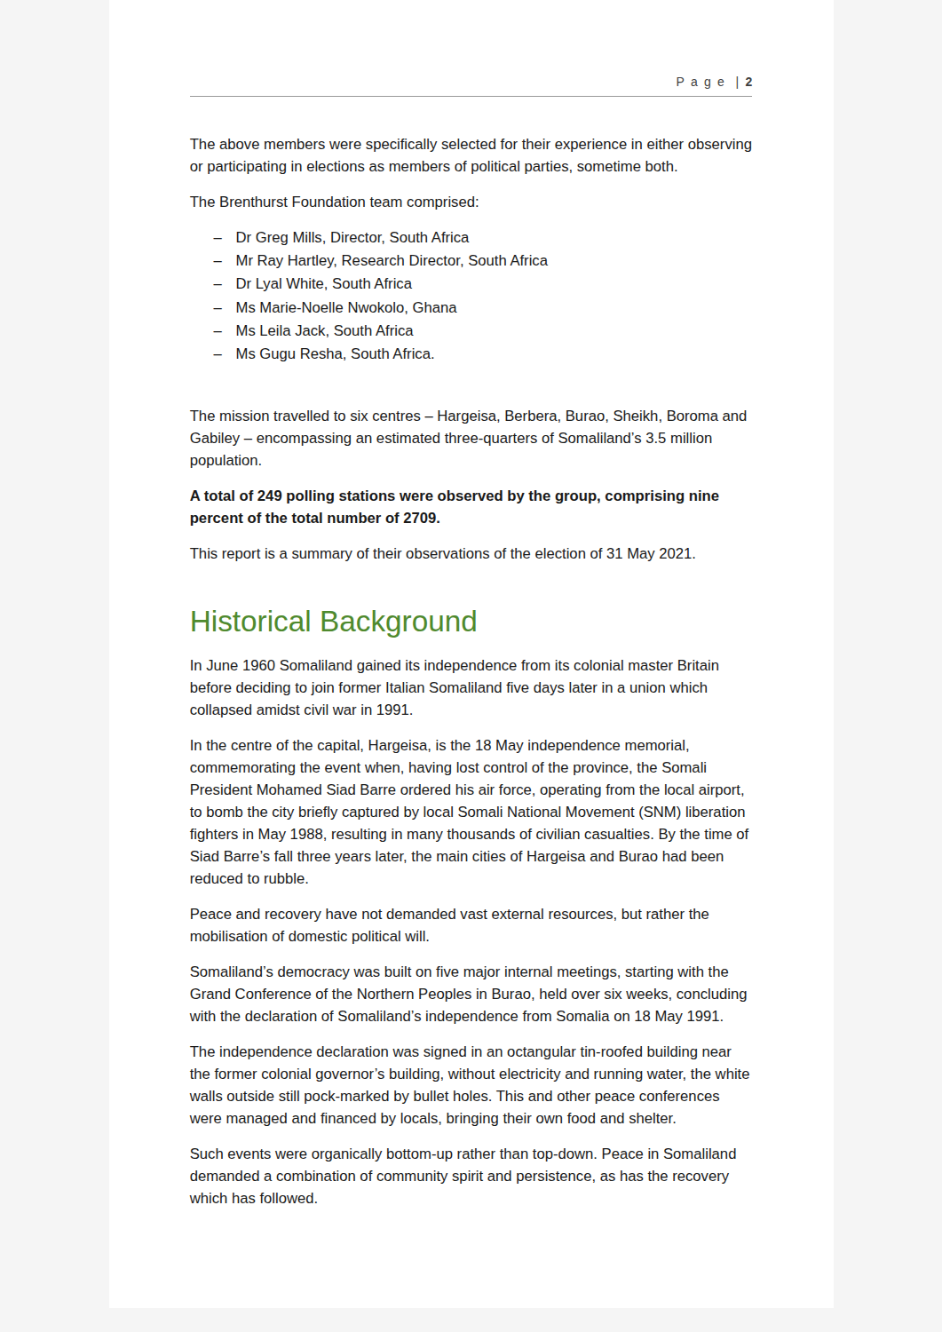P a g e | 2
The above members were specifically selected for their experience in either observing or participating in elections as members of political parties, sometime both.
The Brenthurst Foundation team comprised:
Dr Greg Mills, Director, South Africa
Mr Ray Hartley, Research Director, South Africa
Dr Lyal White, South Africa
Ms Marie-Noelle Nwokolo, Ghana
Ms Leila Jack, South Africa
Ms Gugu Resha, South Africa.
The mission travelled to six centres – Hargeisa, Berbera, Burao, Sheikh, Boroma and Gabiley – encompassing an estimated three-quarters of Somaliland’s 3.5 million population.
A total of 249 polling stations were observed by the group, comprising nine percent of the total number of 2709.
This report is a summary of their observations of the election of 31 May 2021.
Historical Background
In June 1960 Somaliland gained its independence from its colonial master Britain before deciding to join former Italian Somaliland five days later in a union which collapsed amidst civil war in 1991.
In the centre of the capital, Hargeisa, is the 18 May independence memorial, commemorating the event when, having lost control of the province, the Somali President Mohamed Siad Barre ordered his air force, operating from the local airport, to bomb the city briefly captured by local Somali National Movement (SNM) liberation fighters in May 1988, resulting in many thousands of civilian casualties. By the time of Siad Barre’s fall three years later, the main cities of Hargeisa and Burao had been reduced to rubble.
Peace and recovery have not demanded vast external resources, but rather the mobilisation of domestic political will.
Somaliland’s democracy was built on five major internal meetings, starting with the Grand Conference of the Northern Peoples in Burao, held over six weeks, concluding with the declaration of Somaliland’s independence from Somalia on 18 May 1991.
The independence declaration was signed in an octangular tin-roofed building near the former colonial governor’s building, without electricity and running water, the white walls outside still pock-marked by bullet holes. This and other peace conferences were managed and financed by locals, bringing their own food and shelter.
Such events were organically bottom-up rather than top-down. Peace in Somaliland demanded a combination of community spirit and persistence, as has the recovery which has followed.